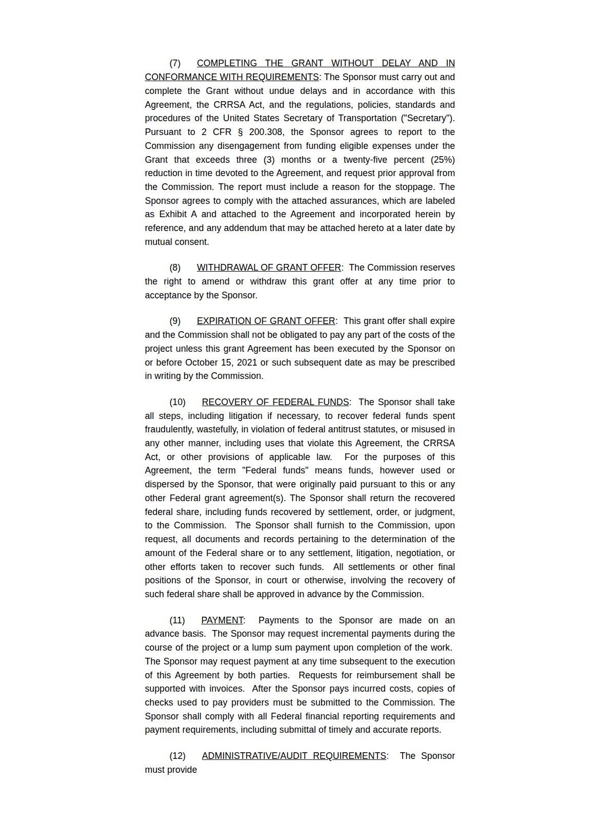(7) COMPLETING THE GRANT WITHOUT DELAY AND IN CONFORMANCE WITH REQUIREMENTS: The Sponsor must carry out and complete the Grant without undue delays and in accordance with this Agreement, the CRRSA Act, and the regulations, policies, standards and procedures of the United States Secretary of Transportation ("Secretary"). Pursuant to 2 CFR § 200.308, the Sponsor agrees to report to the Commission any disengagement from funding eligible expenses under the Grant that exceeds three (3) months or a twenty-five percent (25%) reduction in time devoted to the Agreement, and request prior approval from the Commission. The report must include a reason for the stoppage. The Sponsor agrees to comply with the attached assurances, which are labeled as Exhibit A and attached to the Agreement and incorporated herein by reference, and any addendum that may be attached hereto at a later date by mutual consent.
(8) WITHDRAWAL OF GRANT OFFER: The Commission reserves the right to amend or withdraw this grant offer at any time prior to acceptance by the Sponsor.
(9) EXPIRATION OF GRANT OFFER: This grant offer shall expire and the Commission shall not be obligated to pay any part of the costs of the project unless this grant Agreement has been executed by the Sponsor on or before October 15, 2021 or such subsequent date as may be prescribed in writing by the Commission.
(10) RECOVERY OF FEDERAL FUNDS: The Sponsor shall take all steps, including litigation if necessary, to recover federal funds spent fraudulently, wastefully, in violation of federal antitrust statutes, or misused in any other manner, including uses that violate this Agreement, the CRRSA Act, or other provisions of applicable law. For the purposes of this Agreement, the term "Federal funds" means funds, however used or dispersed by the Sponsor, that were originally paid pursuant to this or any other Federal grant agreement(s). The Sponsor shall return the recovered federal share, including funds recovered by settlement, order, or judgment, to the Commission. The Sponsor shall furnish to the Commission, upon request, all documents and records pertaining to the determination of the amount of the Federal share or to any settlement, litigation, negotiation, or other efforts taken to recover such funds. All settlements or other final positions of the Sponsor, in court or otherwise, involving the recovery of such federal share shall be approved in advance by the Commission.
(11) PAYMENT: Payments to the Sponsor are made on an advance basis. The Sponsor may request incremental payments during the course of the project or a lump sum payment upon completion of the work. The Sponsor may request payment at any time subsequent to the execution of this Agreement by both parties. Requests for reimbursement shall be supported with invoices. After the Sponsor pays incurred costs, copies of checks used to pay providers must be submitted to the Commission. The Sponsor shall comply with all Federal financial reporting requirements and payment requirements, including submittal of timely and accurate reports.
(12) ADMINISTRATIVE/AUDIT REQUIREMENTS: The Sponsor must provide